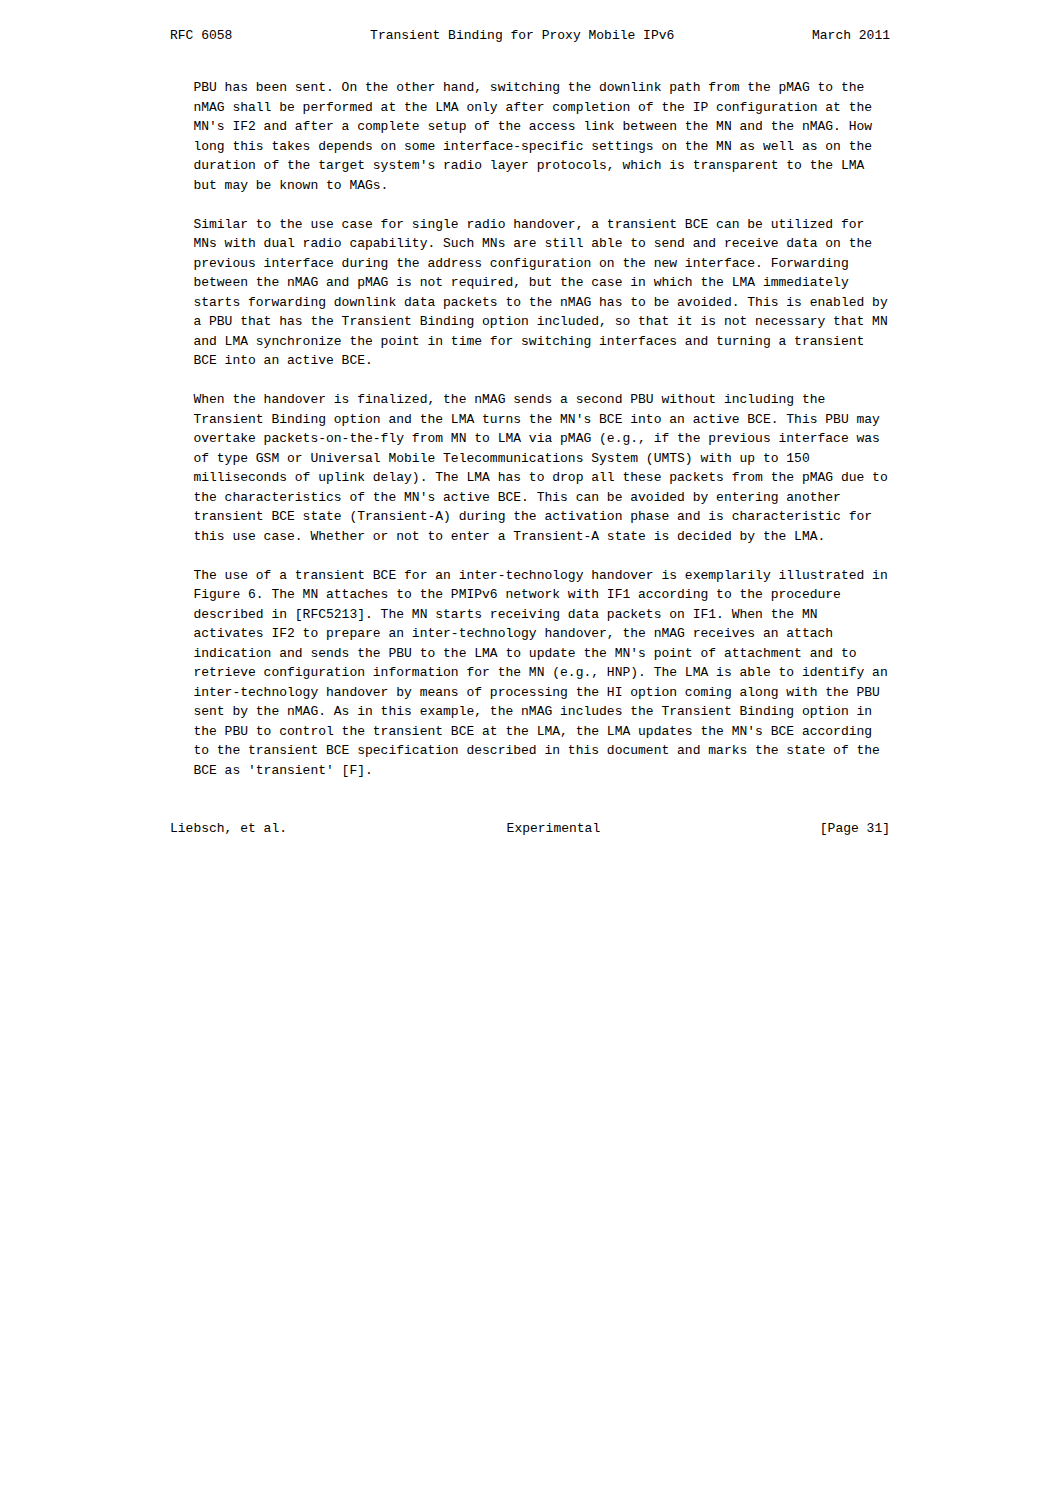RFC 6058 Transient Binding for Proxy Mobile IPv6 March 2011
PBU has been sent. On the other hand, switching the downlink path from the pMAG to the nMAG shall be performed at the LMA only after completion of the IP configuration at the MN's IF2 and after a complete setup of the access link between the MN and the nMAG. How long this takes depends on some interface-specific settings on the MN as well as on the duration of the target system's radio layer protocols, which is transparent to the LMA but may be known to MAGs.
Similar to the use case for single radio handover, a transient BCE can be utilized for MNs with dual radio capability. Such MNs are still able to send and receive data on the previous interface during the address configuration on the new interface. Forwarding between the nMAG and pMAG is not required, but the case in which the LMA immediately starts forwarding downlink data packets to the nMAG has to be avoided. This is enabled by a PBU that has the Transient Binding option included, so that it is not necessary that MN and LMA synchronize the point in time for switching interfaces and turning a transient BCE into an active BCE.
When the handover is finalized, the nMAG sends a second PBU without including the Transient Binding option and the LMA turns the MN's BCE into an active BCE. This PBU may overtake packets-on-the-fly from MN to LMA via pMAG (e.g., if the previous interface was of type GSM or Universal Mobile Telecommunications System (UMTS) with up to 150 milliseconds of uplink delay). The LMA has to drop all these packets from the pMAG due to the characteristics of the MN's active BCE. This can be avoided by entering another transient BCE state (Transient-A) during the activation phase and is characteristic for this use case. Whether or not to enter a Transient-A state is decided by the LMA.
The use of a transient BCE for an inter-technology handover is exemplarily illustrated in Figure 6. The MN attaches to the PMIPv6 network with IF1 according to the procedure described in [RFC5213]. The MN starts receiving data packets on IF1. When the MN activates IF2 to prepare an inter-technology handover, the nMAG receives an attach indication and sends the PBU to the LMA to update the MN's point of attachment and to retrieve configuration information for the MN (e.g., HNP). The LMA is able to identify an inter-technology handover by means of processing the HI option coming along with the PBU sent by the nMAG. As in this example, the nMAG includes the Transient Binding option in the PBU to control the transient BCE at the LMA, the LMA updates the MN's BCE according to the transient BCE specification described in this document and marks the state of the BCE as 'transient' [F].
Liebsch, et al. Experimental [Page 31]